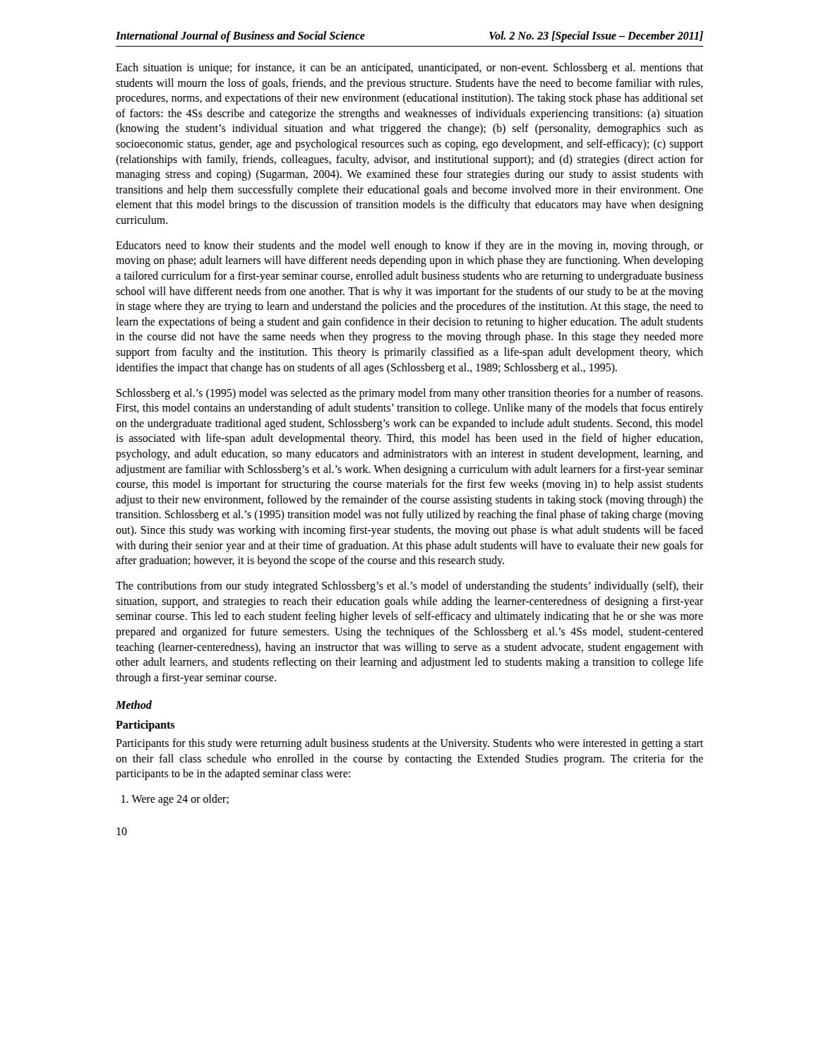International Journal of Business and Social Science Vol. 2 No. 23 [Special Issue – December 2011]
Each situation is unique; for instance, it can be an anticipated, unanticipated, or non-event. Schlossberg et al. mentions that students will mourn the loss of goals, friends, and the previous structure. Students have the need to become familiar with rules, procedures, norms, and expectations of their new environment (educational institution). The taking stock phase has additional set of factors: the 4Ss describe and categorize the strengths and weaknesses of individuals experiencing transitions: (a) situation (knowing the student’s individual situation and what triggered the change); (b) self (personality, demographics such as socioeconomic status, gender, age and psychological resources such as coping, ego development, and self-efficacy); (c) support (relationships with family, friends, colleagues, faculty, advisor, and institutional support); and (d) strategies (direct action for managing stress and coping) (Sugarman, 2004). We examined these four strategies during our study to assist students with transitions and help them successfully complete their educational goals and become involved more in their environment. One element that this model brings to the discussion of transition models is the difficulty that educators may have when designing curriculum.
Educators need to know their students and the model well enough to know if they are in the moving in, moving through, or moving on phase; adult learners will have different needs depending upon in which phase they are functioning. When developing a tailored curriculum for a first-year seminar course, enrolled adult business students who are returning to undergraduate business school will have different needs from one another. That is why it was important for the students of our study to be at the moving in stage where they are trying to learn and understand the policies and the procedures of the institution. At this stage, the need to learn the expectations of being a student and gain confidence in their decision to retuning to higher education. The adult students in the course did not have the same needs when they progress to the moving through phase. In this stage they needed more support from faculty and the institution. This theory is primarily classified as a life-span adult development theory, which identifies the impact that change has on students of all ages (Schlossberg et al., 1989; Schlossberg et al., 1995).
Schlossberg et al.’s (1995) model was selected as the primary model from many other transition theories for a number of reasons. First, this model contains an understanding of adult students’ transition to college. Unlike many of the models that focus entirely on the undergraduate traditional aged student, Schlossberg’s work can be expanded to include adult students. Second, this model is associated with life-span adult developmental theory. Third, this model has been used in the field of higher education, psychology, and adult education, so many educators and administrators with an interest in student development, learning, and adjustment are familiar with Schlossberg’s et al.’s work. When designing a curriculum with adult learners for a first-year seminar course, this model is important for structuring the course materials for the first few weeks (moving in) to help assist students adjust to their new environment, followed by the remainder of the course assisting students in taking stock (moving through) the transition. Schlossberg et al.’s (1995) transition model was not fully utilized by reaching the final phase of taking charge (moving out). Since this study was working with incoming first-year students, the moving out phase is what adult students will be faced with during their senior year and at their time of graduation. At this phase adult students will have to evaluate their new goals for after graduation; however, it is beyond the scope of the course and this research study.
The contributions from our study integrated Schlossberg’s et al.’s model of understanding the students’ individually (self), their situation, support, and strategies to reach their education goals while adding the learner-centeredness of designing a first-year seminar course. This led to each student feeling higher levels of self-efficacy and ultimately indicating that he or she was more prepared and organized for future semesters. Using the techniques of the Schlossberg et al.’s 4Ss model, student-centered teaching (learner-centeredness), having an instructor that was willing to serve as a student advocate, student engagement with other adult learners, and students reflecting on their learning and adjustment led to students making a transition to college life through a first-year seminar course.
Method
Participants
Participants for this study were returning adult business students at the University. Students who were interested in getting a start on their fall class schedule who enrolled in the course by contacting the Extended Studies program. The criteria for the participants to be in the adapted seminar class were:
Were age 24 or older;
10